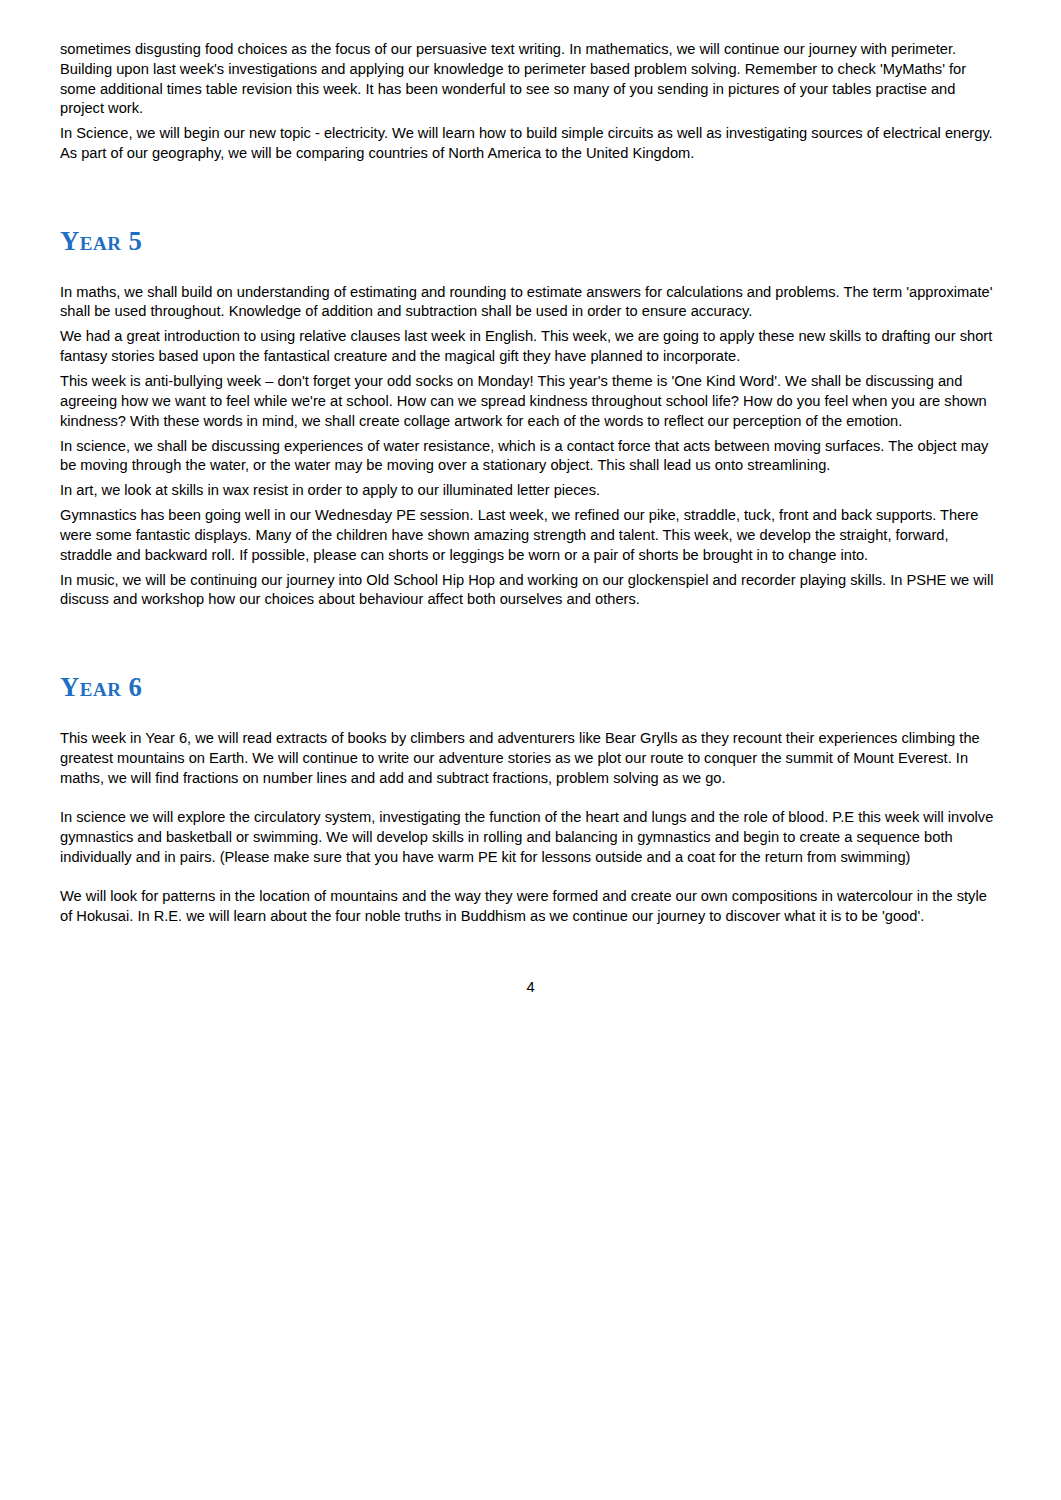sometimes disgusting food choices as the focus of our persuasive text writing. In mathematics, we will continue our journey with perimeter. Building upon last week's investigations and applying our knowledge to perimeter based problem solving. Remember to check 'MyMaths' for some additional times table revision this week. It has been wonderful to see so many of you sending in pictures of your tables practise and project work.
In Science, we will begin our new topic - electricity. We will learn how to build simple circuits as well as investigating sources of electrical energy. As part of our geography, we will be comparing countries of North America to the United Kingdom.
Year 5
In maths, we shall build on understanding of estimating and rounding to estimate answers for calculations and problems. The term 'approximate' shall be used throughout. Knowledge of addition and subtraction shall be used in order to ensure accuracy.
We had a great introduction to using relative clauses last week in English. This week, we are going to apply these new skills to drafting our short fantasy stories based upon the fantastical creature and the magical gift they have planned to incorporate.
This week is anti-bullying week – don't forget your odd socks on Monday! This year's theme is 'One Kind Word'. We shall be discussing and agreeing how we want to feel while we're at school. How can we spread kindness throughout school life? How do you feel when you are shown kindness? With these words in mind, we shall create collage artwork for each of the words to reflect our perception of the emotion.
In science, we shall be discussing experiences of water resistance, which is a contact force that acts between moving surfaces. The object may be moving through the water, or the water may be moving over a stationary object. This shall lead us onto streamlining.
In art, we look at skills in wax resist in order to apply to our illuminated letter pieces.
Gymnastics has been going well in our Wednesday PE session. Last week, we refined our pike, straddle, tuck, front and back supports. There were some fantastic displays. Many of the children have shown amazing strength and talent. This week, we develop the straight, forward, straddle and backward roll. If possible, please can shorts or leggings be worn or a pair of shorts be brought in to change into.
In music, we will be continuing our journey into Old School Hip Hop and working on our glockenspiel and recorder playing skills. In PSHE we will discuss and workshop how our choices about behaviour affect both ourselves and others.
Year 6
This week in Year 6, we will read extracts of books by climbers and adventurers like Bear Grylls as they recount their experiences climbing the greatest mountains on Earth. We will continue to write our adventure stories as we plot our route to conquer the summit of Mount Everest. In maths, we will find fractions on number lines and add and subtract fractions, problem solving as we go.
In science we will explore the circulatory system, investigating the function of the heart and lungs and the role of blood. P.E this week will involve gymnastics and basketball or swimming. We will develop skills in rolling and balancing in gymnastics and begin to create a sequence both individually and in pairs. (Please make sure that you have warm PE kit for lessons outside and a coat for the return from swimming)
We will look for patterns in the location of mountains and the way they were formed and create our own compositions in watercolour in the style of Hokusai. In R.E. we will learn about the four noble truths in Buddhism as we continue our journey to discover what it is to be 'good'.
4